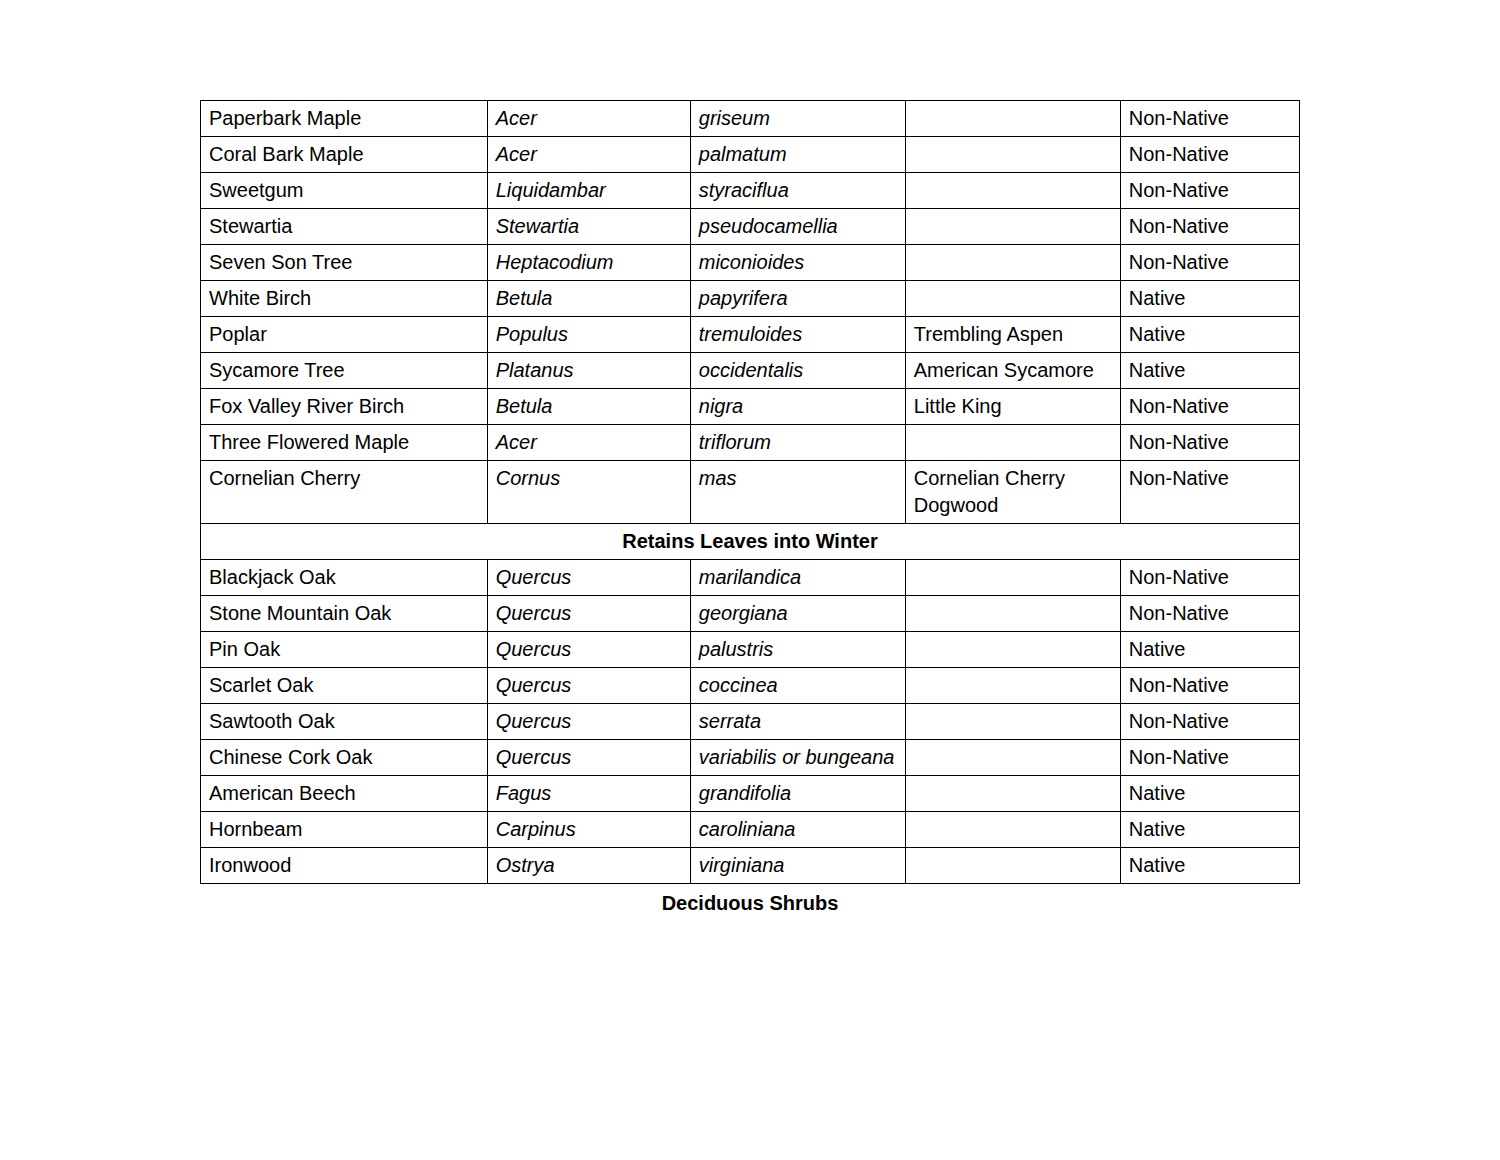| Paperbark Maple | Acer | griseum | | Non-Native |
| Coral Bark Maple | Acer | palmatum | | Non-Native |
| Sweetgum | Liquidambar | styraciflua | | Non-Native |
| Stewartia | Stewartia | pseudocamellia | | Non-Native |
| Seven Son Tree | Heptacodium | miconioides | | Non-Native |
| White Birch | Betula | papyrifera | | Native |
| Poplar | Populus | tremuloides | Trembling Aspen | Native |
| Sycamore Tree | Platanus | occidentalis | American Sycamore | Native |
| Fox Valley River Birch | Betula | nigra | Little King | Non-Native |
| Three Flowered Maple | Acer | triflorum | | Non-Native |
| Cornelian Cherry | Cornus | mas | Cornelian Cherry Dogwood | Non-Native |
| Retains Leaves into Winter |
| Blackjack Oak | Quercus | marilandica | | Non-Native |
| Stone Mountain Oak | Quercus | georgiana | | Non-Native |
| Pin Oak | Quercus | palustris | | Native |
| Scarlet Oak | Quercus | coccinea | | Non-Native |
| Sawtooth Oak | Quercus | serrata | | Non-Native |
| Chinese Cork Oak | Quercus | variabilis or bungeana | | Non-Native |
| American Beech | Fagus | grandifolia | | Native |
| Hornbeam | Carpinus | caroliniana | | Native |
| Ironwood | Ostrya | virginiana | | Native |
| Deciduous Shrubs |